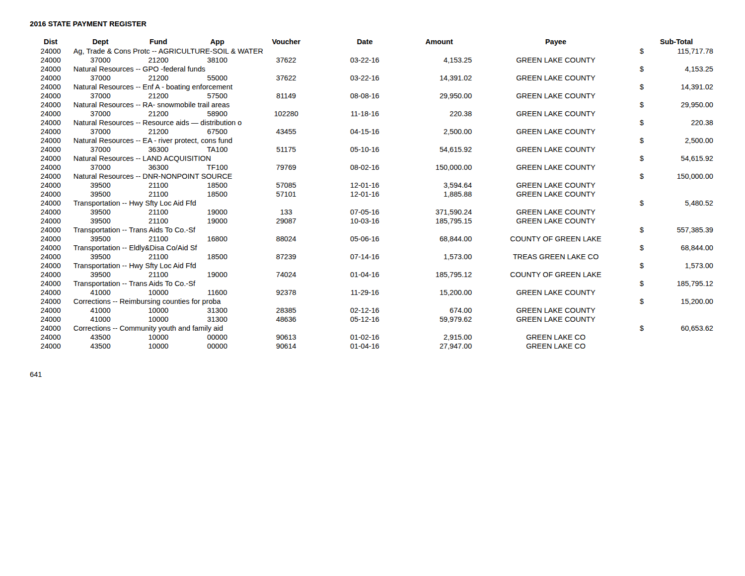2016 STATE PAYMENT REGISTER
| Dist | Dept | Fund | App | Voucher | Date | Amount | Payee | Sub-Total |
| --- | --- | --- | --- | --- | --- | --- | --- | --- |
| 24000 | Ag, Trade & Cons Protc -- AGRICULTURE-SOIL & WATER | | | $ | 115,717.78 |
| 24000 | 37000 | 21200 | 38100 | 37622 | 03-22-16 | 4,153.25 | GREEN LAKE COUNTY | | |
| 24000 | Natural Resources -- GPO -federal funds | | | $ | 4,153.25 |
| 24000 | 37000 | 21200 | 55000 | 37622 | 03-22-16 | 14,391.02 | GREEN LAKE COUNTY | | |
| 24000 | Natural Resources -- Enf A - boating enforcement | | | $ | 14,391.02 |
| 24000 | 37000 | 21200 | 57500 | 81149 | 08-08-16 | 29,950.00 | GREEN LAKE COUNTY | | |
| 24000 | Natural Resources -- RA- snowmobile trail areas | | | $ | 29,950.00 |
| 24000 | 37000 | 21200 | 58900 | 102280 | 11-18-16 | 220.38 | GREEN LAKE COUNTY | | |
| 24000 | Natural Resources -- Resource aids — distribution o | | | $ | 220.38 |
| 24000 | 37000 | 21200 | 67500 | 43455 | 04-15-16 | 2,500.00 | GREEN LAKE COUNTY | | |
| 24000 | Natural Resources -- EA - river protect, cons fund | | | $ | 2,500.00 |
| 24000 | 37000 | 36300 | TA100 | 51175 | 05-10-16 | 54,615.92 | GREEN LAKE COUNTY | | |
| 24000 | Natural Resources -- LAND ACQUISITION | | | $ | 54,615.92 |
| 24000 | 37000 | 36300 | TF100 | 79769 | 08-02-16 | 150,000.00 | GREEN LAKE COUNTY | | |
| 24000 | Natural Resources -- DNR-NONPOINT SOURCE | | | $ | 150,000.00 |
| 24000 | 39500 | 21100 | 18500 | 57085 | 12-01-16 | 3,594.64 | GREEN LAKE COUNTY | | |
| 24000 | 39500 | 21100 | 18500 | 57101 | 12-01-16 | 1,885.88 | GREEN LAKE COUNTY | | |
| 24000 | Transportation -- Hwy Sfty Loc Aid Ffd | | | $ | 5,480.52 |
| 24000 | 39500 | 21100 | 19000 | 133 | 07-05-16 | 371,590.24 | GREEN LAKE COUNTY | | |
| 24000 | 39500 | 21100 | 19000 | 29087 | 10-03-16 | 185,795.15 | GREEN LAKE COUNTY | | |
| 24000 | Transportation -- Trans Aids To Co.-Sf | | | $ | 557,385.39 |
| 24000 | 39500 | 21100 | 16800 | 88024 | 05-06-16 | 68,844.00 | COUNTY OF GREEN LAKE | | |
| 24000 | Transportation -- Eldly&Disa Co/Aid Sf | | | $ | 68,844.00 |
| 24000 | 39500 | 21100 | 18500 | 87239 | 07-14-16 | 1,573.00 | TREAS GREEN LAKE CO | | |
| 24000 | Transportation -- Hwy Sfty Loc Aid Ffd | | | $ | 1,573.00 |
| 24000 | 39500 | 21100 | 19000 | 74024 | 01-04-16 | 185,795.12 | COUNTY OF GREEN LAKE | | |
| 24000 | Transportation -- Trans Aids To Co.-Sf | | | $ | 185,795.12 |
| 24000 | 41000 | 10000 | 11600 | 92378 | 11-29-16 | 15,200.00 | GREEN LAKE COUNTY | | |
| 24000 | Corrections -- Reimbursing counties for proba | | | $ | 15,200.00 |
| 24000 | 41000 | 10000 | 31300 | 28385 | 02-12-16 | 674.00 | GREEN LAKE COUNTY | | |
| 24000 | 41000 | 10000 | 31300 | 48636 | 05-12-16 | 59,979.62 | GREEN LAKE COUNTY | | |
| 24000 | Corrections -- Community youth and family aid | | | $ | 60,653.62 |
| 24000 | 43500 | 10000 | 00000 | 90613 | 01-02-16 | 2,915.00 | GREEN LAKE CO | | |
| 24000 | 43500 | 10000 | 00000 | 90614 | 01-04-16 | 27,947.00 | GREEN LAKE CO | | |
641